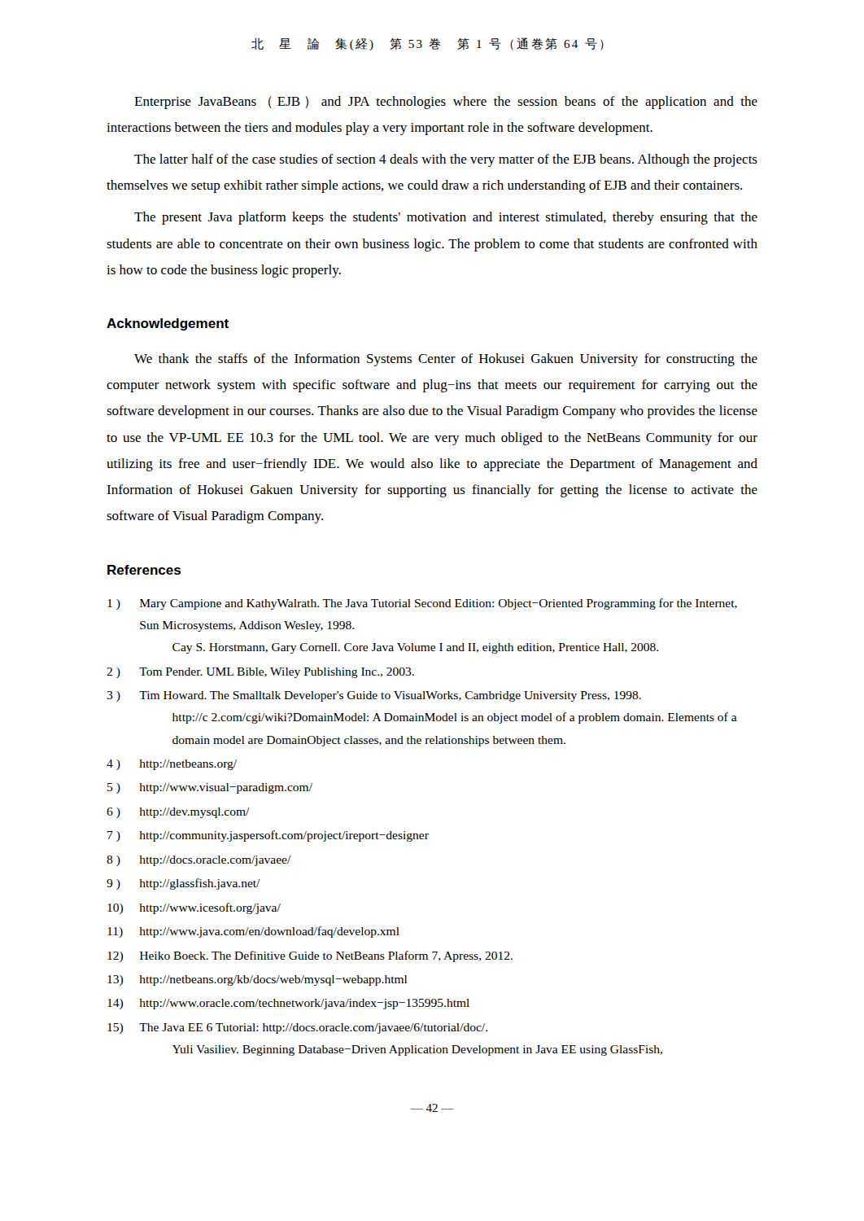北　星　論　集(経)　第 53 巻　第 1 号（通巻第 64 号）
Enterprise JavaBeans（EJB）and JPA technologies where the session beans of the application and the interactions between the tiers and modules play a very important role in the software development.
The latter half of the case studies of section 4 deals with the very matter of the EJB beans. Although the projects themselves we setup exhibit rather simple actions, we could draw a rich understanding of EJB and their containers.
The present Java platform keeps the students' motivation and interest stimulated, thereby ensuring that the students are able to concentrate on their own business logic. The problem to come that students are confronted with is how to code the business logic properly.
Acknowledgement
We thank the staffs of the Information Systems Center of Hokusei Gakuen University for constructing the computer network system with specific software and plug−ins that meets our requirement for carrying out the software development in our courses. Thanks are also due to the Visual Paradigm Company who provides the license to use the VP-UML EE 10.3 for the UML tool. We are very much obliged to the NetBeans Community for our utilizing its free and user−friendly IDE. We would also like to appreciate the Department of Management and Information of Hokusei Gakuen University for supporting us financially for getting the license to activate the software of Visual Paradigm Company.
References
1 ) Mary Campione and KathyWalrath. The Java Tutorial Second Edition: Object−Oriented Programming for the Internet, Sun Microsystems, Addison Wesley, 1998. Cay S. Horstmann, Gary Cornell. Core Java Volume I and II, eighth edition, Prentice Hall, 2008.
2 ) Tom Pender. UML Bible, Wiley Publishing Inc., 2003.
3 ) Tim Howard. The Smalltalk Developer's Guide to VisualWorks, Cambridge University Press, 1998. http://c 2.com/cgi/wiki?DomainModel: A DomainModel is an object model of a problem domain. Elements of a domain model are DomainObject classes, and the relationships between them.
4 ) http://netbeans.org/
5 ) http://www.visual−paradigm.com/
6 ) http://dev.mysql.com/
7 ) http://community.jaspersoft.com/project/ireport−designer
8 ) http://docs.oracle.com/javaee/
9 ) http://glassfish.java.net/
10) http://www.icesoft.org/java/
11) http://www.java.com/en/download/faq/develop.xml
12) Heiko Boeck. The Definitive Guide to NetBeans Plaform 7, Apress, 2012.
13) http://netbeans.org/kb/docs/web/mysql−webapp.html
14) http://www.oracle.com/technetwork/java/index−jsp−135995.html
15) The Java EE 6 Tutorial: http://docs.oracle.com/javaee/6/tutorial/doc/. Yuli Vasiliev. Beginning Database−Driven Application Development in Java EE using GlassFish,
― 42 ―